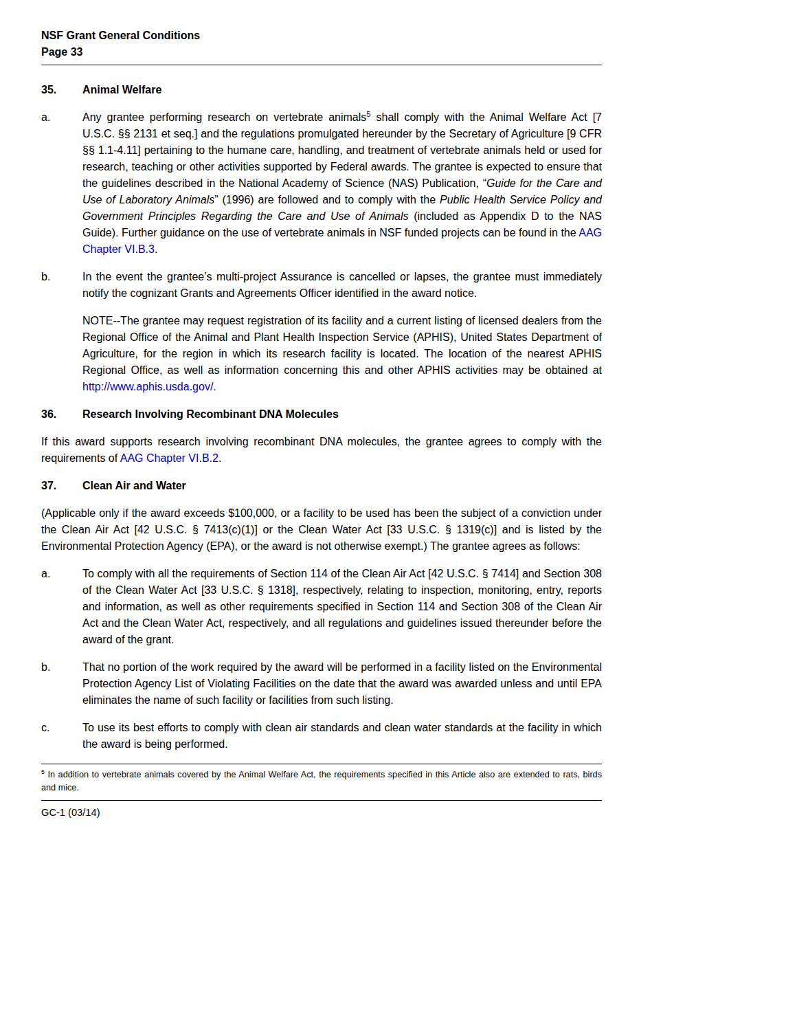NSF Grant General Conditions
Page 33
35. Animal Welfare
a.
Any grantee performing research on vertebrate animals5 shall comply with the Animal Welfare Act [7 U.S.C. §§ 2131 et seq.] and the regulations promulgated hereunder by the Secretary of Agriculture [9 CFR §§ 1.1-4.11] pertaining to the humane care, handling, and treatment of vertebrate animals held or used for research, teaching or other activities supported by Federal awards. The grantee is expected to ensure that the guidelines described in the National Academy of Science (NAS) Publication, “Guide for the Care and Use of Laboratory Animals” (1996) are followed and to comply with the Public Health Service Policy and Government Principles Regarding the Care and Use of Animals (included as Appendix D to the NAS Guide). Further guidance on the use of vertebrate animals in NSF funded projects can be found in the AAG Chapter VI.B.3.
b.
In the event the grantee’s multi-project Assurance is cancelled or lapses, the grantee must immediately notify the cognizant Grants and Agreements Officer identified in the award notice.
NOTE--The grantee may request registration of its facility and a current listing of licensed dealers from the Regional Office of the Animal and Plant Health Inspection Service (APHIS), United States Department of Agriculture, for the region in which its research facility is located. The location of the nearest APHIS Regional Office, as well as information concerning this and other APHIS activities may be obtained at http://www.aphis.usda.gov/.
36. Research Involving Recombinant DNA Molecules
If this award supports research involving recombinant DNA molecules, the grantee agrees to comply with the requirements of AAG Chapter VI.B.2.
37. Clean Air and Water
(Applicable only if the award exceeds $100,000, or a facility to be used has been the subject of a conviction under the Clean Air Act [42 U.S.C. § 7413(c)(1)] or the Clean Water Act [33 U.S.C. § 1319(c)] and is listed by the Environmental Protection Agency (EPA), or the award is not otherwise exempt.) The grantee agrees as follows:
a.
To comply with all the requirements of Section 114 of the Clean Air Act [42 U.S.C. § 7414] and Section 308 of the Clean Water Act [33 U.S.C. § 1318], respectively, relating to inspection, monitoring, entry, reports and information, as well as other requirements specified in Section 114 and Section 308 of the Clean Air Act and the Clean Water Act, respectively, and all regulations and guidelines issued thereunder before the award of the grant.
b.
That no portion of the work required by the award will be performed in a facility listed on the Environmental Protection Agency List of Violating Facilities on the date that the award was awarded unless and until EPA eliminates the name of such facility or facilities from such listing.
c.
To use its best efforts to comply with clean air standards and clean water standards at the facility in which the award is being performed.
5 In addition to vertebrate animals covered by the Animal Welfare Act, the requirements specified in this Article also are extended to rats, birds and mice.
GC-1 (03/14)